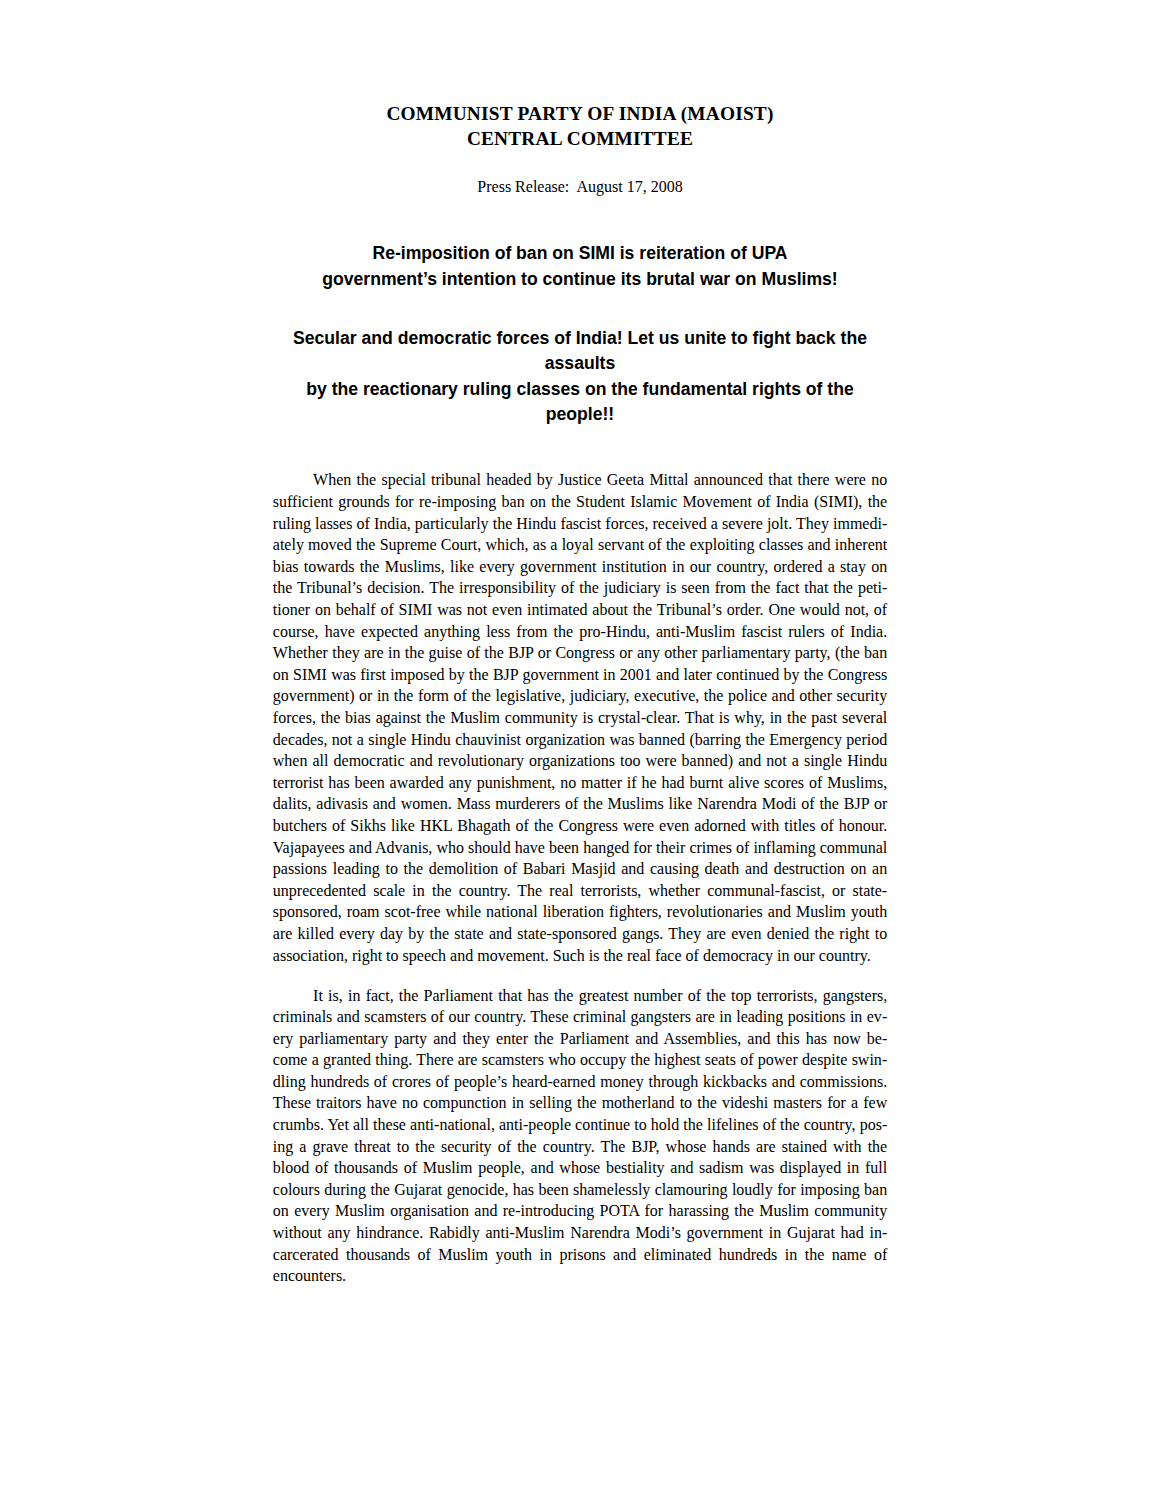COMMUNIST PARTY OF INDIA (MAOIST)
CENTRAL COMMITTEE
Press Release: August 17, 2008
Re-imposition of ban on SIMI is reiteration of UPA
government’s intention to continue its brutal war on Muslims!
Secular and democratic forces of India! Let us unite to fight back the assaults
by the reactionary ruling classes on the fundamental rights of the people!!
When the special tribunal headed by Justice Geeta Mittal announced that there were no sufficient grounds for re-imposing ban on the Student Islamic Movement of India (SIMI), the ruling lasses of India, particularly the Hindu fascist forces, received a severe jolt. They immediately moved the Supreme Court, which, as a loyal servant of the exploiting classes and inherent bias towards the Muslims, like every government institution in our country, ordered a stay on the Tribunal’s decision. The irresponsibility of the judiciary is seen from the fact that the petitioner on behalf of SIMI was not even intimated about the Tribunal’s order. One would not, of course, have expected anything less from the pro-Hindu, anti-Muslim fascist rulers of India. Whether they are in the guise of the BJP or Congress or any other parliamentary party, (the ban on SIMI was first imposed by the BJP government in 2001 and later continued by the Congress government) or in the form of the legislative, judiciary, executive, the police and other security forces, the bias against the Muslim community is crystal-clear. That is why, in the past several decades, not a single Hindu chauvinist organization was banned (barring the Emergency period when all democratic and revolutionary organizations too were banned) and not a single Hindu terrorist has been awarded any punishment, no matter if he had burnt alive scores of Muslims, dalits, adivasis and women. Mass murderers of the Muslims like Narendra Modi of the BJP or butchers of Sikhs like HKL Bhagath of the Congress were even adorned with titles of honour. Vajapayees and Advanis, who should have been hanged for their crimes of inflaming communal passions leading to the demolition of Babari Masjid and causing death and destruction on an unprecedented scale in the country. The real terrorists, whether communal-fascist, or state-sponsored, roam scot-free while national liberation fighters, revolutionaries and Muslim youth are killed every day by the state and state-sponsored gangs. They are even denied the right to association, right to speech and movement. Such is the real face of democracy in our country.
It is, in fact, the Parliament that has the greatest number of the top terrorists, gangsters, criminals and scamsters of our country. These criminal gangsters are in leading positions in every parliamentary party and they enter the Parliament and Assemblies, and this has now become a granted thing. There are scamsters who occupy the highest seats of power despite swindling hundreds of crores of people’s heard-earned money through kickbacks and commissions. These traitors have no compunction in selling the motherland to the videshi masters for a few crumbs. Yet all these anti-national, anti-people continue to hold the lifelines of the country, posing a grave threat to the security of the country. The BJP, whose hands are stained with the blood of thousands of Muslim people, and whose bestiality and sadism was displayed in full colours during the Gujarat genocide, has been shamelessly clamouring loudly for imposing ban on every Muslim organisation and re-introducing POTA for harassing the Muslim community without any hindrance. Rabidly anti-Muslim Narendra Modi’s government in Gujarat had incarcerated thousands of Muslim youth in prisons and eliminated hundreds in the name of encounters.